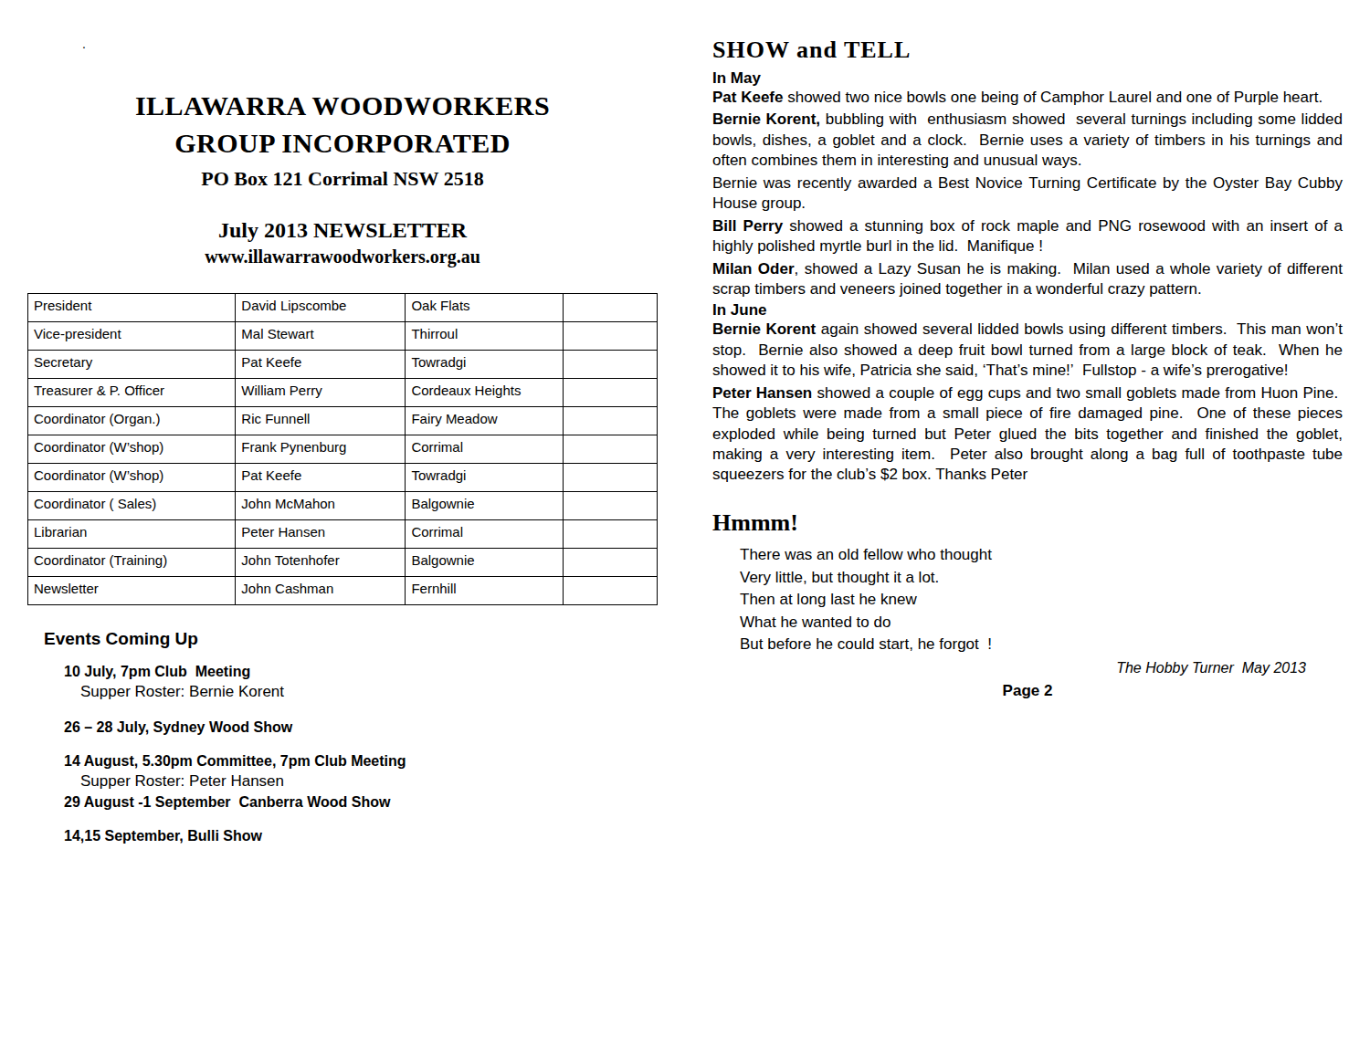.
ILLAWARRA WOODWORKERS
GROUP INCORPORATED
PO Box 121 Corrimal NSW 2518
July 2013 NEWSLETTER
www.illawarrawoodworkers.org.au
| President | David Lipscombe | Oak Flats | |
| Vice-president | Mal Stewart | Thirroul | |
| Secretary | Pat Keefe | Towradgi | |
| Treasurer & P. Officer | William Perry | Cordeaux Heights | |
| Coordinator (Organ.) | Ric Funnell | Fairy Meadow | |
| Coordinator (W’shop) | Frank Pynenburg | Corrimal | |
| Coordinator (W’shop) | Pat Keefe | Towradgi | |
| Coordinator ( Sales) | John McMahon | Balgownie | |
| Librarian | Peter Hansen | Corrimal | |
| Coordinator (Training) | John Totenhofer | Balgownie | |
| Newsletter | John Cashman | Fernhill | |
Events Coming Up
10 July, 7pm Club Meeting Supper Roster: Bernie Korent
26 – 28 July, Sydney Wood Show
14 August, 5.30pm Committee, 7pm Club Meeting Supper Roster: Peter Hansen 29 August -1 September Canberra Wood Show
14,15 September, Bulli Show
SHOW and TELL
In May
Pat Keefe showed two nice bowls one being of Camphor Laurel and one of Purple heart.
Bernie Korent, bubbling with enthusiasm showed several turnings including some lidded bowls, dishes, a goblet and a clock. Bernie uses a variety of timbers in his turnings and often combines them in interesting and unusual ways.
Bernie was recently awarded a Best Novice Turning Certificate by the Oyster Bay Cubby House group.
Bill Perry showed a stunning box of rock maple and PNG rosewood with an insert of a highly polished myrtle burl in the lid. Manifique !
Milan Oder, showed a Lazy Susan he is making. Milan used a whole variety of different scrap timbers and veneers joined together in a wonderful crazy pattern.
In June
Bernie Korent again showed several lidded bowls using different timbers. This man won’t stop. Bernie also showed a deep fruit bowl turned from a large block of teak. When he showed it to his wife, Patricia she said, ‘That’s mine!’ Fullstop - a wife’s prerogative!
Peter Hansen showed a couple of egg cups and two small goblets made from Huon Pine. The goblets were made from a small piece of fire damaged pine. One of these pieces exploded while being turned but Peter glued the bits together and finished the goblet, making a very interesting item. Peter also brought along a bag full of toothpaste tube squeezers for the club’s $2 box. Thanks Peter
Hmmm!
There was an old fellow who thought
Very little, but thought it a lot.
Then at long last he knew
What he wanted to do
But before he could start, he forgot !
The Hobby Turner May 2013
Page 2